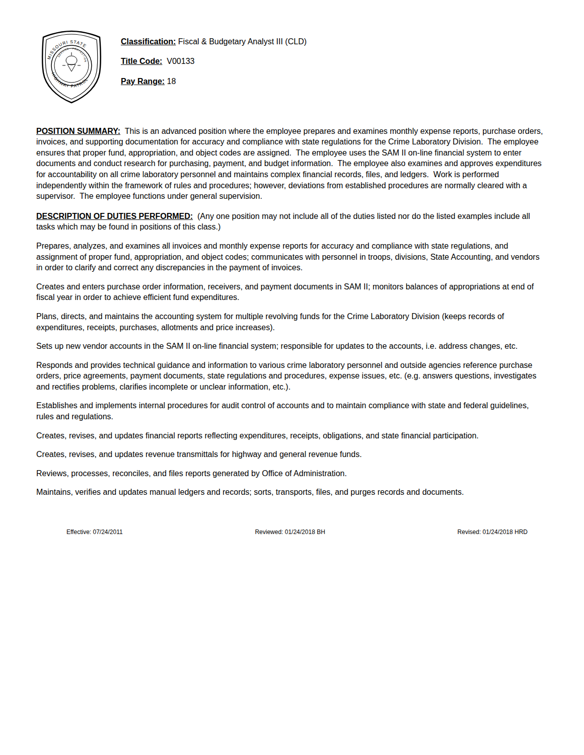MISSOURI STATE HIGHWAY PATROL SERVICE · PROTECTION
Classification: Fiscal & Budgetary Analyst III (CLD)
Title Code: V00133
Pay Range: 18
POSITION SUMMARY: This is an advanced position where the employee prepares and examines monthly expense reports, purchase orders, invoices, and supporting documentation for accuracy and compliance with state regulations for the Crime Laboratory Division. The employee ensures that proper fund, appropriation, and object codes are assigned. The employee uses the SAM II on-line financial system to enter documents and conduct research for purchasing, payment, and budget information. The employee also examines and approves expenditures for accountability on all crime laboratory personnel and maintains complex financial records, files, and ledgers. Work is performed independently within the framework of rules and procedures; however, deviations from established procedures are normally cleared with a supervisor. The employee functions under general supervision.
DESCRIPTION OF DUTIES PERFORMED: (Any one position may not include all of the duties listed nor do the listed examples include all tasks which may be found in positions of this class.)
Prepares, analyzes, and examines all invoices and monthly expense reports for accuracy and compliance with state regulations, and assignment of proper fund, appropriation, and object codes; communicates with personnel in troops, divisions, State Accounting, and vendors in order to clarify and correct any discrepancies in the payment of invoices.
Creates and enters purchase order information, receivers, and payment documents in SAM II; monitors balances of appropriations at end of fiscal year in order to achieve efficient fund expenditures.
Plans, directs, and maintains the accounting system for multiple revolving funds for the Crime Laboratory Division (keeps records of expenditures, receipts, purchases, allotments and price increases).
Sets up new vendor accounts in the SAM II on-line financial system; responsible for updates to the accounts, i.e. address changes, etc.
Responds and provides technical guidance and information to various crime laboratory personnel and outside agencies reference purchase orders, price agreements, payment documents, state regulations and procedures, expense issues, etc. (e.g. answers questions, investigates and rectifies problems, clarifies incomplete or unclear information, etc.).
Establishes and implements internal procedures for audit control of accounts and to maintain compliance with state and federal guidelines, rules and regulations.
Creates, revises, and updates financial reports reflecting expenditures, receipts, obligations, and state financial participation.
Creates, revises, and updates revenue transmittals for highway and general revenue funds.
Reviews, processes, reconciles, and files reports generated by Office of Administration.
Maintains, verifies and updates manual ledgers and records; sorts, transports, files, and purges records and documents.
Effective: 07/24/2011 Reviewed: 01/24/2018 BH Revised: 01/24/2018 HRD